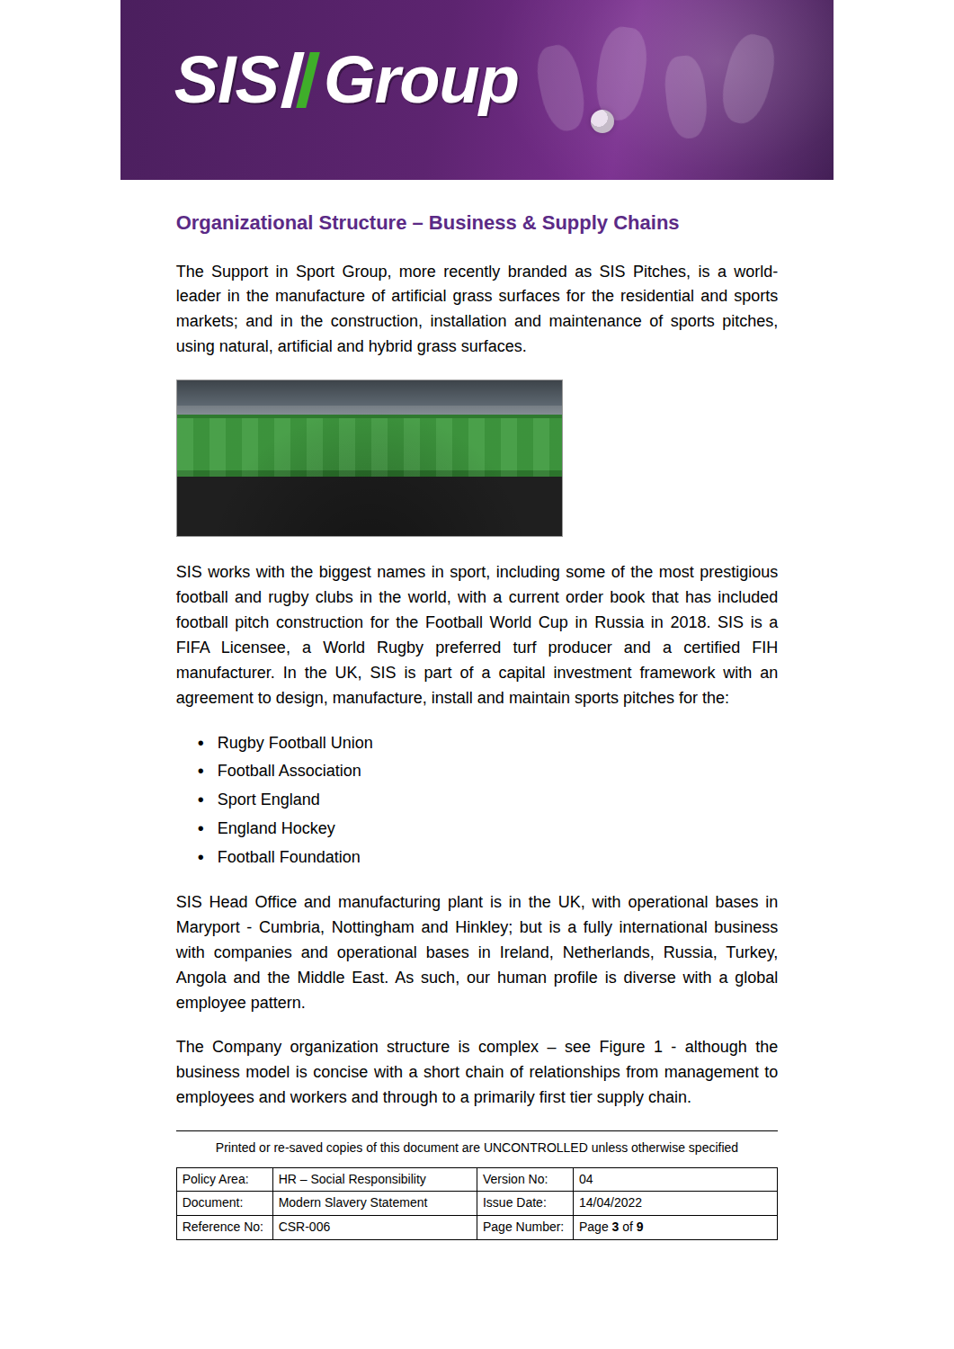SIS Group
Organizational Structure – Business & Supply Chains
The Support in Sport Group, more recently branded as SIS Pitches, is a world-leader in the manufacture of artificial grass surfaces for the residential and sports markets; and in the construction, installation and maintenance of sports pitches, using natural, artificial and hybrid grass surfaces.
SIS works with the biggest names in sport, including some of the most prestigious football and rugby clubs in the world, with a current order book that has included football pitch construction for the Football World Cup in Russia in 2018. SIS is a FIFA Licensee, a World Rugby preferred turf producer and a certified FIH manufacturer. In the UK, SIS is part of a capital investment framework with an agreement to design, manufacture, install and maintain sports pitches for the:
Rugby Football Union
Football Association
Sport England
England Hockey
Football Foundation
SIS Head Office and manufacturing plant is in the UK, with operational bases in Maryport - Cumbria, Nottingham and Hinkley; but is a fully international business with companies and operational bases in Ireland, Netherlands, Russia, Turkey, Angola and the Middle East. As such, our human profile is diverse with a global employee pattern.
The Company organization structure is complex – see Figure 1 - although the business model is concise with a short chain of relationships from management to employees and workers and through to a primarily first tier supply chain.
Printed or re-saved copies of this document are UNCONTROLLED unless otherwise specified
| Policy Area: | HR – Social Responsibility | Version No: | 04 |
| Document: | Modern Slavery Statement | Issue Date: | 14/04/2022 |
| Reference No: | CSR-006 | Page Number: | Page 3 of 9 |